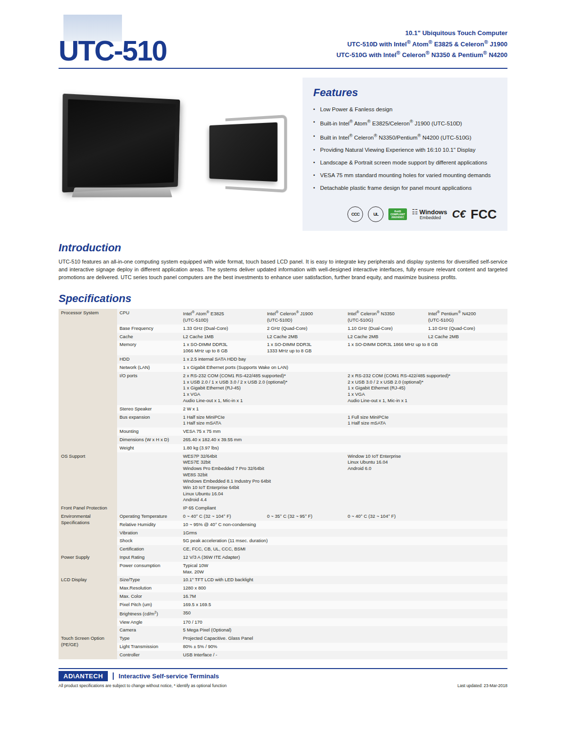UTC-510
10.1" Ubiquitous Touch Computer
UTC-510D with Intel® Atom® E3825 & Celeron® J1900
UTC-510G with Intel® Celeron® N3350 & Pentium® N4200
Features
Low Power & Fanless design
Built-in Intel® Atom® E3825/Celeron® J1900 (UTC-510D)
Built in Intel® Celeron® N3350/Pentium® N4200 (UTC-510G)
Providing Natural Viewing Experience with 16:10 10.1" Display
Landscape & Portrait screen mode support by different applications
VESA 75 mm standard mounting holes for varied mounting demands
Detachable plastic frame design for panel mount applications
CCC
UL
RoHS
COMPLIANT
2002/95/EC
☷ Windows
Embedded
C€
FCC
Introduction
UTC-510 features an all-in-one computing system equipped with wide format, touch based LCD panel. It is easy to integrate key peripherals and display systems for diversified self-service and interactive signage deploy in different application areas. The systems deliver updated information with well-designed interactive interfaces, fully ensure relevant content and targeted promotions are delivered. UTC series touch panel computers are the best investments to enhance user satisfaction, further brand equity, and maximize business profits.
Specifications
| Processor System | CPU | Intel ® Atom ® E3825 (UTC-510D) | Intel ® Celeron ® J1900 (UTC-510D) | Intel ® Celeron ® N3350 (UTC-510G) | Intel ® Pentium ® N4200 (UTC-510G) |
| Base Frequency | 1.33 GHz (Dual-Core) | 2 GHz (Quad-Core) | 1.10 GHz (Dual-Core) | 1.10 GHz (Quad-Core) |
| Cache | L2 Cache 1MB | L2 Cache 2MB | L2 Cache 2MB | L2 Cache 2MB |
| Memory | 1 x SO-DIMM DDR3L 1066 MHz up to 8 GB | 1 x SO-DIMM DDR3L 1333 MHz up to 8 GB | 1 x SO-DIMM DDR3L 1866 MHz up to 8 GB |
| HDD | 1 x 2.5 internal SATA HDD bay |
| Network (LAN) | 1 x Gigabit Ethernet ports (Supports Wake on LAN) |
| I/O ports | 2 x RS-232 COM (COM1 RS-422/485 supported)* 1 x USB 2.0 / 1 x USB 3.0 / 2 x USB 2.0 (optional)* 1 x Gigabit Ethernet (RJ-45) 1 x VGA Audio Line-out x 1, Mic-in x 1 | 2 x RS-232 COM (COM1 RS-422/485 supported)* 2 x USB 3.0 / 2 x USB 2.0 (optional)* 1 x Gigabit Ethernet (RJ-45) 1 x VGA Audio Line-out x 1, Mic-in x 1 |
| Stereo Speaker | 2 W x 1 |
| Bus expansion | 1 Half size MiniPCIe 1 Half size mSATA | 1 Full size MiniPCIe 1 Half size mSATA |
| Mounting | VESA 75 x 75 mm |
| Dimensions (W x H x D) | 265.40 x 182.40 x 39.55 mm |
| Weight | 1.80 kg (3.97 lbs) |
| OS Support | | WES7P 32/64bit WES7E 32bit Windows Pro Embedded 7 Pro 32/64bit WE8S 32bit Windows Embedded 8.1 Industry Pro 64bit Win 10 IoT Enterprise 64bit Linux Ubuntu 16.04 Android 4.4 | Window 10 IoT Enterprise Linux Ubuntu 16.04 Android 6.0 |
| Front Panel Protection | | IP 65 Compliant |
| Environmental Specifications | Operating Temperature | 0 ~ 40° C (32 ~ 104° F) | 0 ~ 35° C (32 ~ 95° F) | 0 ~ 40° C (32 ~ 104° F) |
| Relative Humidity | 10 ~ 95% @ 40° C non-condensing |
| Vibration | 1Grms |
| Shock | 5G peak acceleration (11 msec. duration) |
| Certification | CE, FCC, CB, UL, CCC, BSMI |
| Power Supply | Input Rating | 12 V/3 A (36W ITE Adapter) |
| Power consumption | Typical 10W Max. 20W |
| LCD Display | Size/Type | 10.1" TFT LCD with LED backlight |
| Max.Resolution | 1280 x 800 |
| Max. Color | 16.7M |
| Pixel Pitch (um) | 169.5 x 169.5 |
| Brightness (cd/m 2 ) | 350 |
| View Angle | 170 / 170 |
| Camera | 5 Mega Pixel (Optional) |
| Touch Screen Option (PE/GE) | Type | Projected Capacitive. Glass Panel |
| Light Transmission | 80% ± 5% / 90% |
| Controller | USB Interface / - |
AD\ANTECH
Interactive Self-service Terminals
All product specifications are subject to change without notice, * identify as optional function
Last updated: 23-Mar-2018